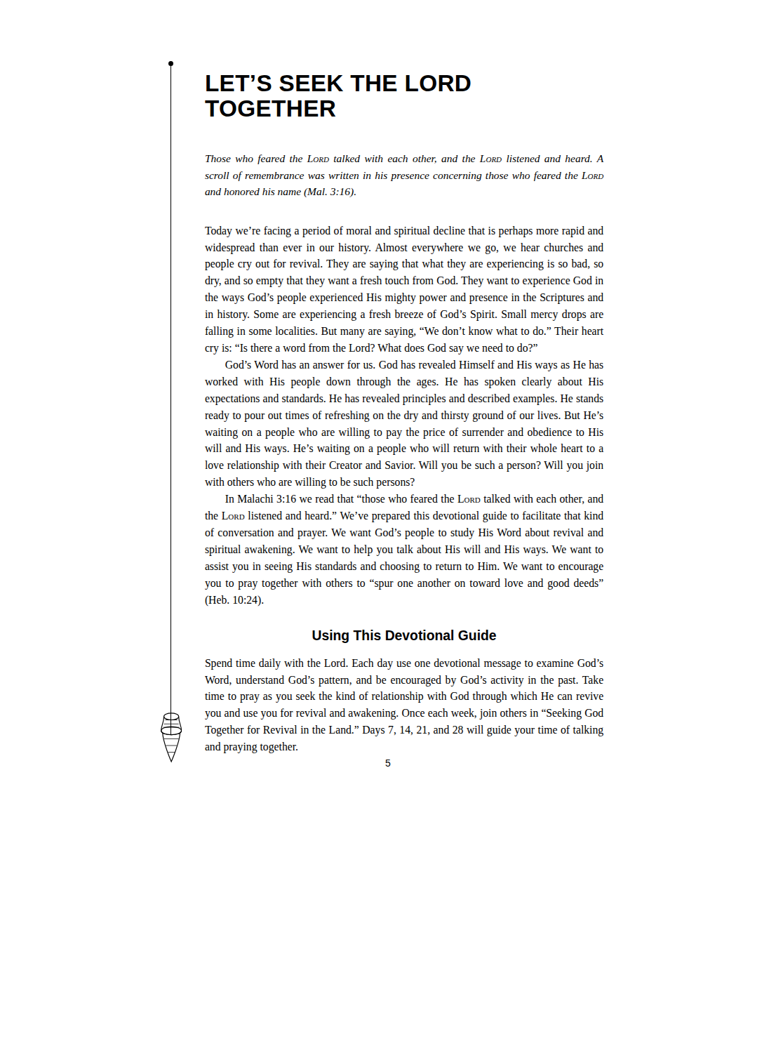LET’S SEEK THE LORD TOGETHER
Those who feared the Lord talked with each other, and the Lord listened and heard. A scroll of remembrance was written in his presence concerning those who feared the Lord and honored his name (Mal. 3:16).
Today we’re facing a period of moral and spiritual decline that is perhaps more rapid and widespread than ever in our history. Almost everywhere we go, we hear churches and people cry out for revival. They are saying that what they are experiencing is so bad, so dry, and so empty that they want a fresh touch from God. They want to experience God in the ways God’s people experienced His mighty power and presence in the Scriptures and in history. Some are experiencing a fresh breeze of God’s Spirit. Small mercy drops are falling in some localities. But many are saying, “We don’t know what to do.” Their heart cry is: “Is there a word from the Lord? What does God say we need to do?”
God’s Word has an answer for us. God has revealed Himself and His ways as He has worked with His people down through the ages. He has spoken clearly about His expectations and standards. He has revealed principles and described examples. He stands ready to pour out times of refreshing on the dry and thirsty ground of our lives. But He’s waiting on a people who are willing to pay the price of surrender and obedience to His will and His ways. He’s waiting on a people who will return with their whole heart to a love relationship with their Creator and Savior. Will you be such a person? Will you join with others who are willing to be such persons?
In Malachi 3:16 we read that “those who feared the Lord talked with each other, and the Lord listened and heard.” We’ve prepared this devotional guide to facilitate that kind of conversation and prayer. We want God’s people to study His Word about revival and spiritual awakening. We want to help you talk about His will and His ways. We want to assist you in seeing His standards and choosing to return to Him. We want to encourage you to pray together with others to “spur one another on toward love and good deeds” (Heb. 10:24).
Using This Devotional Guide
Spend time daily with the Lord. Each day use one devotional message to examine God’s Word, understand God’s pattern, and be encouraged by God’s activity in the past. Take time to pray as you seek the kind of relationship with God through which He can revive you and use you for revival and awakening. Once each week, join others in “Seeking God Together for Revival in the Land.” Days 7, 14, 21, and 28 will guide your time of talking and praying together.
5